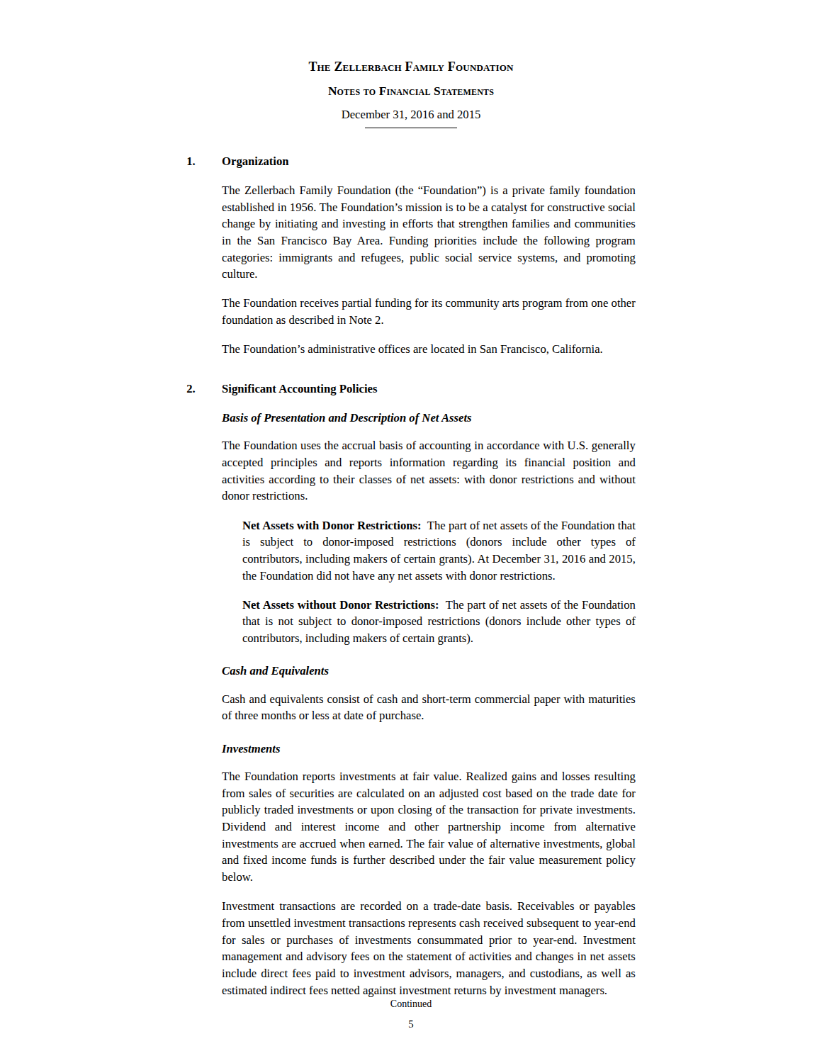The Zellerbach Family Foundation
Notes to Financial Statements
December 31, 2016 and 2015
1. Organization
The Zellerbach Family Foundation (the “Foundation”) is a private family foundation established in 1956. The Foundation’s mission is to be a catalyst for constructive social change by initiating and investing in efforts that strengthen families and communities in the San Francisco Bay Area. Funding priorities include the following program categories: immigrants and refugees, public social service systems, and promoting culture.
The Foundation receives partial funding for its community arts program from one other foundation as described in Note 2.
The Foundation’s administrative offices are located in San Francisco, California.
2. Significant Accounting Policies
Basis of Presentation and Description of Net Assets
The Foundation uses the accrual basis of accounting in accordance with U.S. generally accepted principles and reports information regarding its financial position and activities according to their classes of net assets: with donor restrictions and without donor restrictions.
Net Assets with Donor Restrictions: The part of net assets of the Foundation that is subject to donor-imposed restrictions (donors include other types of contributors, including makers of certain grants). At December 31, 2016 and 2015, the Foundation did not have any net assets with donor restrictions.
Net Assets without Donor Restrictions: The part of net assets of the Foundation that is not subject to donor-imposed restrictions (donors include other types of contributors, including makers of certain grants).
Cash and Equivalents
Cash and equivalents consist of cash and short-term commercial paper with maturities of three months or less at date of purchase.
Investments
The Foundation reports investments at fair value. Realized gains and losses resulting from sales of securities are calculated on an adjusted cost based on the trade date for publicly traded investments or upon closing of the transaction for private investments. Dividend and interest income and other partnership income from alternative investments are accrued when earned. The fair value of alternative investments, global and fixed income funds is further described under the fair value measurement policy below.
Investment transactions are recorded on a trade-date basis. Receivables or payables from unsettled investment transactions represents cash received subsequent to year-end for sales or purchases of investments consummated prior to year-end. Investment management and advisory fees on the statement of activities and changes in net assets include direct fees paid to investment advisors, managers, and custodians, as well as estimated indirect fees netted against investment returns by investment managers.
Continued
5